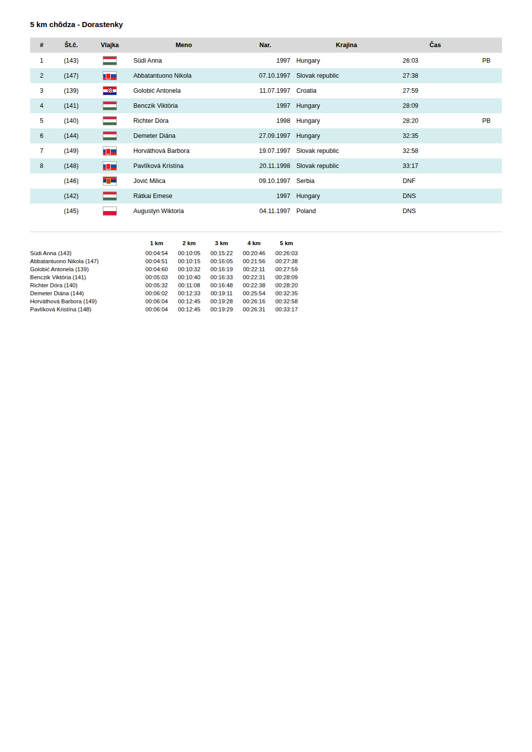5 km chôdza - Dorastenky
| # | Št.č. | Vlajka | Meno | Nar. | Krajina | Čas | |
| --- | --- | --- | --- | --- | --- | --- | --- |
| 1 | (143) | | Südi Anna | 1997 | Hungary | 26:03 | PB |
| 2 | (147) | | Abbatantuono Nikola | 07.10.1997 | Slovak republic | 27:38 | |
| 3 | (139) | | Golobić Antonela | 11.07.1997 | Croatia | 27:59 | |
| 4 | (141) | | Benczik Viktória | 1997 | Hungary | 28:09 | |
| 5 | (140) | | Richter Dóra | 1998 | Hungary | 28:20 | PB |
| 6 | (144) | | Demeter Diána | 27.09.1997 | Hungary | 32:35 | |
| 7 | (149) | | Horváthová Barbora | 19.07.1997 | Slovak republic | 32:58 | |
| 8 | (148) | | Pavlíková Kristína | 20.11.1998 | Slovak republic | 33:17 | |
| | (146) | | Jović Milica | 09.10.1997 | Serbia | DNF | |
| | (142) | | Rátkai Emese | 1997 | Hungary | DNS | |
| | (145) | | Augustyn Wiktoria | 04.11.1997 | Poland | DNS | |
| | 1 km | 2 km | 3 km | 4 km | 5 km |
| --- | --- | --- | --- | --- | --- |
| Südi Anna (143) | 00:04:54 | 00:10:05 | 00:15:22 | 00:20:46 | 00:26:03 |
| Abbatantuono Nikola (147) | 00:04:51 | 00:10:15 | 00:16:05 | 00:21:56 | 00:27:38 |
| Golobić Antonela (139) | 00:04:60 | 00:10:32 | 00:16:19 | 00:22:11 | 00:27:59 |
| Benczik Viktória (141) | 00:05:03 | 00:10:40 | 00:16:33 | 00:22:31 | 00:28:09 |
| Richter Dóra (140) | 00:05:32 | 00:11:08 | 00:16:48 | 00:22:38 | 00:28:20 |
| Demeter Diána (144) | 00:06:02 | 00:12:33 | 00:19:11 | 00:25:54 | 00:32:35 |
| Horváthová Barbora (149) | 00:06:04 | 00:12:45 | 00:19:28 | 00:26:16 | 00:32:58 |
| Pavlíková Kristína (148) | 00:06:04 | 00:12:45 | 00:19:29 | 00:26:31 | 00:33:17 |